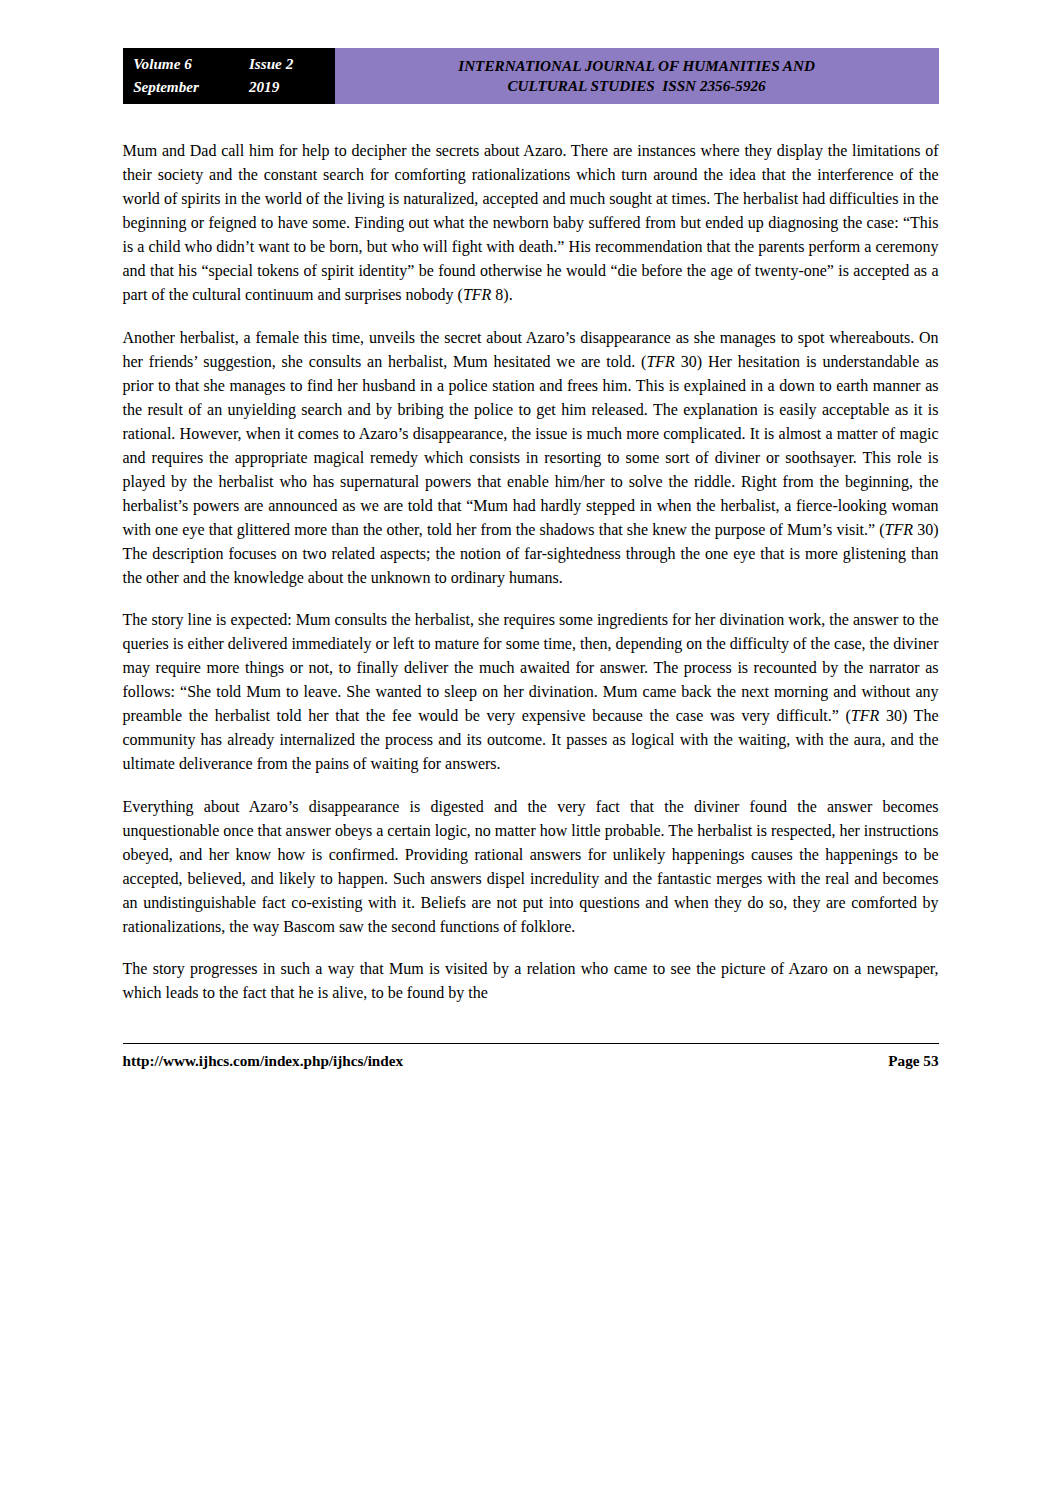| Volume 6 | Issue 2 |
| September | 2019 |
INTERNATIONAL JOURNAL OF HUMANITIES AND
CULTURAL STUDIES ISSN 2356-5926
Mum and Dad call him for help to decipher the secrets about Azaro. There are instances where they display the limitations of their society and the constant search for comforting rationalizations which turn around the idea that the interference of the world of spirits in the world of the living is naturalized, accepted and much sought at times. The herbalist had difficulties in the beginning or feigned to have some. Finding out what the newborn baby suffered from but ended up diagnosing the case: “This is a child who didn’t want to be born, but who will fight with death.” His recommendation that the parents perform a ceremony and that his “special tokens of spirit identity” be found otherwise he would “die before the age of twenty-one” is accepted as a part of the cultural continuum and surprises nobody (TFR 8).
Another herbalist, a female this time, unveils the secret about Azaro’s disappearance as she manages to spot whereabouts. On her friends’ suggestion, she consults an herbalist, Mum hesitated we are told. (TFR 30) Her hesitation is understandable as prior to that she manages to find her husband in a police station and frees him. This is explained in a down to earth manner as the result of an unyielding search and by bribing the police to get him released. The explanation is easily acceptable as it is rational. However, when it comes to Azaro’s disappearance, the issue is much more complicated. It is almost a matter of magic and requires the appropriate magical remedy which consists in resorting to some sort of diviner or soothsayer. This role is played by the herbalist who has supernatural powers that enable him/her to solve the riddle. Right from the beginning, the herbalist’s powers are announced as we are told that “Mum had hardly stepped in when the herbalist, a fierce-looking woman with one eye that glittered more than the other, told her from the shadows that she knew the purpose of Mum’s visit.” (TFR 30) The description focuses on two related aspects; the notion of far-sightedness through the one eye that is more glistening than the other and the knowledge about the unknown to ordinary humans.
The story line is expected: Mum consults the herbalist, she requires some ingredients for her divination work, the answer to the queries is either delivered immediately or left to mature for some time, then, depending on the difficulty of the case, the diviner may require more things or not, to finally deliver the much awaited for answer. The process is recounted by the narrator as follows: “She told Mum to leave. She wanted to sleep on her divination. Mum came back the next morning and without any preamble the herbalist told her that the fee would be very expensive because the case was very difficult.” (TFR 30) The community has already internalized the process and its outcome. It passes as logical with the waiting, with the aura, and the ultimate deliverance from the pains of waiting for answers.
Everything about Azaro’s disappearance is digested and the very fact that the diviner found the answer becomes unquestionable once that answer obeys a certain logic, no matter how little probable. The herbalist is respected, her instructions obeyed, and her know how is confirmed. Providing rational answers for unlikely happenings causes the happenings to be accepted, believed, and likely to happen. Such answers dispel incredulity and the fantastic merges with the real and becomes an undistinguishable fact co-existing with it. Beliefs are not put into questions and when they do so, they are comforted by rationalizations, the way Bascom saw the second functions of folklore.
The story progresses in such a way that Mum is visited by a relation who came to see the picture of Azaro on a newspaper, which leads to the fact that he is alive, to be found by the
http://www.ijhcs.com/index.php/ijhcs/index
Page 53